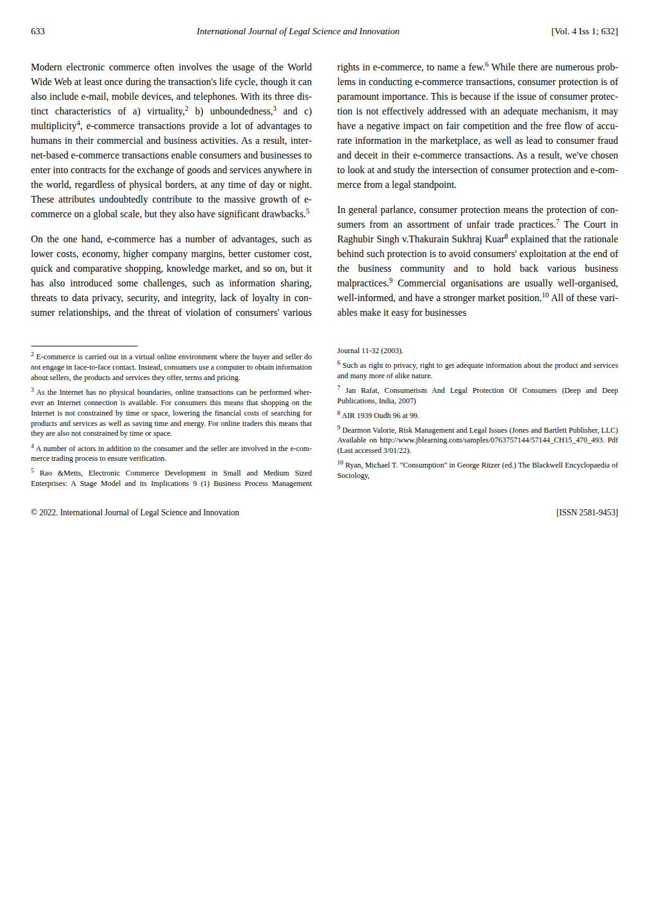633 International Journal of Legal Science and Innovation [Vol. 4 Iss 1; 632]
Modern electronic commerce often involves the usage of the World Wide Web at least once during the transaction's life cycle, though it can also include e-mail, mobile devices, and telephones. With its three distinct characteristics of a) virtuality,2 b) unboundedness,3 and c) multiplicity4, e-commerce transactions provide a lot of advantages to humans in their commercial and business activities. As a result, internet-based e-commerce transactions enable consumers and businesses to enter into contracts for the exchange of goods and services anywhere in the world, regardless of physical borders, at any time of day or night. These attributes undoubtedly contribute to the massive growth of e-commerce on a global scale, but they also have significant drawbacks.5
On the one hand, e-commerce has a number of advantages, such as lower costs, economy, higher company margins, better customer cost, quick and comparative shopping, knowledge market, and so on, but it has also introduced some challenges, such as information sharing, threats to data privacy, security, and integrity, lack of loyalty in consumer relationships, and the threat of violation of consumers' various rights in e-commerce, to name a few.6 While there are numerous problems in conducting e-commerce transactions, consumer protection is of paramount importance. This is because if the issue of consumer protection is not effectively addressed with an adequate mechanism, it may have a negative impact on fair competition and the free flow of accurate information in the marketplace, as well as lead to consumer fraud and deceit in their e-commerce transactions. As a result, we've chosen to look at and study the intersection of consumer protection and e-commerce from a legal standpoint.
In general parlance, consumer protection means the protection of consumers from an assortment of unfair trade practices.7 The Court in Raghubir Singh v.Thakurain Sukhraj Kuar8 explained that the rationale behind such protection is to avoid consumers' exploitation at the end of the business community and to hold back various business malpractices.9 Commercial organisations are usually well-organised, well-informed, and have a stronger market position.10 All of these variables make it easy for businesses
2 E-commerce is carried out in a virtual online environment where the buyer and seller do not engage in face-to-face contact. Instead, consumers use a computer to obtain information about sellers, the products and services they offer, terms and pricing.
3 As the Internet has no physical boundaries, online transactions can be performed wherever an Internet connection is available. For consumers this means that shopping on the Internet is not constrained by time or space, lowering the financial costs of searching for products and services as well as saving time and energy. For online traders this means that they are also not constrained by time or space.
4 A number of actors in addition to the consumer and the seller are involved in the e-commerce trading process to ensure verification.
5 Rao &Metts, Electronic Commerce Development in Small and Medium Sized Enterprises: A Stage Model and its Implications 9 (1) Business Process Management Journal 11-32 (2003).
6 Such as right to privacy, right to get adequate information about the product and services and many more of alike nature.
7 Jan Rafat, Consumerism And Legal Protection Of Consumers (Deep and Deep Publications, India, 2007)
8 AIR 1939 Oudh 96 at 99.
9 Dearmon Valorie, Risk Management and Legal Issues (Jones and Bartlett Publisher, LLC) Available on http://www.jblearning.com/samples/0763757144/57144_CH15_470_493. Pdf (Last accessed 3/01/22).
10 Ryan, Michael T. "Consumption" in George Ritzer (ed.) The Blackwell Encyclopaedia of Sociology,
© 2022. International Journal of Legal Science and Innovation [ISSN 2581-9453]